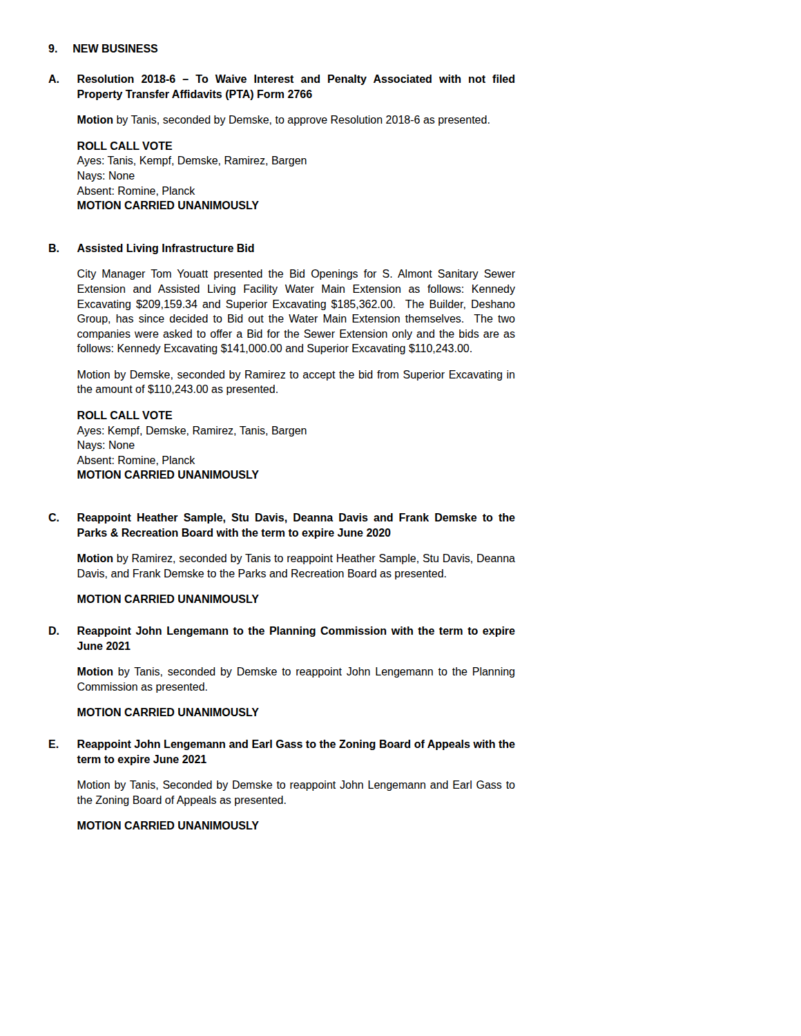9. NEW BUSINESS
A.
Resolution 2018-6 – To Waive Interest and Penalty Associated with not filed Property Transfer Affidavits (PTA) Form 2766
Motion by Tanis, seconded by Demske, to approve Resolution 2018-6 as presented.
ROLL CALL VOTE
Ayes: Tanis, Kempf, Demske, Ramirez, Bargen
Nays: None
Absent: Romine, Planck
MOTION CARRIED UNANIMOUSLY
B.
Assisted Living Infrastructure Bid
City Manager Tom Youatt presented the Bid Openings for S. Almont Sanitary Sewer Extension and Assisted Living Facility Water Main Extension as follows: Kennedy Excavating $209,159.34 and Superior Excavating $185,362.00. The Builder, Deshano Group, has since decided to Bid out the Water Main Extension themselves. The two companies were asked to offer a Bid for the Sewer Extension only and the bids are as follows: Kennedy Excavating $141,000.00 and Superior Excavating $110,243.00.
Motion by Demske, seconded by Ramirez to accept the bid from Superior Excavating in the amount of $110,243.00 as presented.
ROLL CALL VOTE
Ayes: Kempf, Demske, Ramirez, Tanis, Bargen
Nays: None
Absent: Romine, Planck
MOTION CARRIED UNANIMOUSLY
C.
Reappoint Heather Sample, Stu Davis, Deanna Davis and Frank Demske to the Parks & Recreation Board with the term to expire June 2020
Motion by Ramirez, seconded by Tanis to reappoint Heather Sample, Stu Davis, Deanna Davis, and Frank Demske to the Parks and Recreation Board as presented.
MOTION CARRIED UNANIMOUSLY
D.
Reappoint John Lengemann to the Planning Commission with the term to expire June 2021
Motion by Tanis, seconded by Demske to reappoint John Lengemann to the Planning Commission as presented.
MOTION CARRIED UNANIMOUSLY
E.
Reappoint John Lengemann and Earl Gass to the Zoning Board of Appeals with the term to expire June 2021
Motion by Tanis, Seconded by Demske to reappoint John Lengemann and Earl Gass to the Zoning Board of Appeals as presented.
MOTION CARRIED UNANIMOUSLY